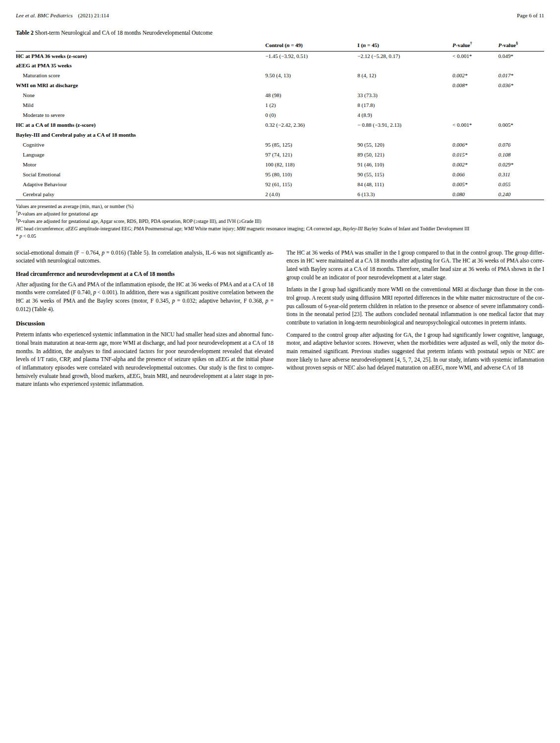Lee et al. BMC Pediatrics (2021) 21:114
Page 6 of 11
Table 2 Short-term Neurological and CA of 18 months Neurodevelopmental Outcome
| | Control ( n = 49) | I ( n = 45) | P -value † | P -value § |
| --- | --- | --- | --- | --- |
| HC at PMA 36 weeks (z-score) | −1.45 (−3.92, 0.51) | −2.12 (−5.28, 0.17) | < 0.001* | 0.049* |
| aEEG at PMA 35 weeks | | | | |
| Maturation score | 9.50 (4, 13) | 8 (4, 12) | 0.002* | 0.017* |
| WMI on MRI at discharge | | | 0.008* | 0.036* |
| None | 48 (98) | 33 (73.3) | | |
| Mild | 1 (2) | 8 (17.8) | | |
| Moderate to severe | 0 (0) | 4 (8.9) | | |
| HC at a CA of 18 months (z-score) | 0.32 (−2.42, 2.36) | − 0.88 (−3.91, 2.13) | < 0.001* | 0.005* |
| Bayley-III and Cerebral palsy at a CA of 18 months | | | | |
| Cognitive | 95 (85, 125) | 90 (55, 120) | 0.006* | 0.076 |
| Language | 97 (74, 121) | 89 (50, 121) | 0.015* | 0.108 |
| Motor | 100 (82, 118) | 91 (46, 110) | 0.002* | 0.029* |
| Social Emotional | 95 (80, 110) | 90 (55, 115) | 0.066 | 0.311 |
| Adaptive Behaviour | 92 (61, 115) | 84 (48, 111) | 0.005* | 0.055 |
| Cerebral palsy | 2 (4.0) | 6 (13.3) | 0.080 | 0.240 |
Values are presented as average (min, max), or number (%)
†P-values are adjusted for gestational age
§P-values are adjusted for gestational age, Apgar score, RDS, BPD, PDA operation, ROP (≥stage III), and IVH (≥Grade III)
HC head circumference; aEEG amplitude-integrated EEG; PMA Postmenstrual age; WMI White matter injury; MRI magnetic resonance imaging; CA corrected age, Bayley-III Bayley Scales of Infant and Toddler Development III
* p < 0.05
social-emotional domain (F − 0.764, p = 0.016) (Table 5). In correlation analysis, IL-6 was not significantly associated with neurological outcomes.
Head circumference and neurodevelopment at a CA of 18 months
After adjusting for the GA and PMA of the inflammation episode, the HC at 36 weeks of PMA and at a CA of 18 months were correlated (F 0.740, p < 0.001). In addition, there was a significant positive correlation between the HC at 36 weeks of PMA and the Bayley scores (motor, F 0.345, p = 0.032; adaptive behavior, F 0.368, p = 0.012) (Table 4).
Discussion
Preterm infants who experienced systemic inflammation in the NICU had smaller head sizes and abnormal functional brain maturation at near-term age, more WMI at discharge, and had poor neurodevelopment at a CA of 18 months. In addition, the analyses to find associated factors for poor neurodevelopment revealed that elevated levels of I/T ratio, CRP, and plasma TNF-alpha and the presence of seizure spikes on aEEG at the initial phase of inflammatory episodes were correlated with neurodevelopmental outcomes. Our study is the first to comprehensively evaluate head growth, blood markers, aEEG, brain MRI, and neurodevelopment at a later stage in premature infants who experienced systemic inflammation.
The HC at 36 weeks of PMA was smaller in the I group compared to that in the control group. The group differences in HC were maintained at a CA 18 months after adjusting for GA. The HC at 36 weeks of PMA also correlated with Bayley scores at a CA of 18 months. Therefore, smaller head size at 36 weeks of PMA shown in the I group could be an indicator of poor neurodevelopment at a later stage.
Infants in the I group had significantly more WMI on the conventional MRI at discharge than those in the control group. A recent study using diffusion MRI reported differences in the white matter microstructure of the corpus callosum of 6-year-old preterm children in relation to the presence or absence of severe inflammatory conditions in the neonatal period [23]. The authors concluded neonatal inflammation is one medical factor that may contribute to variation in long-term neurobiological and neuropsychological outcomes in preterm infants.
Compared to the control group after adjusting for GA, the I group had significantly lower cognitive, language, motor, and adaptive behavior scores. However, when the morbidities were adjusted as well, only the motor domain remained significant. Previous studies suggested that preterm infants with postnatal sepsis or NEC are more likely to have adverse neurodevelopment [4, 5, 7, 24, 25]. In our study, infants with systemic inflammation without proven sepsis or NEC also had delayed maturation on aEEG, more WMI, and adverse CA of 18